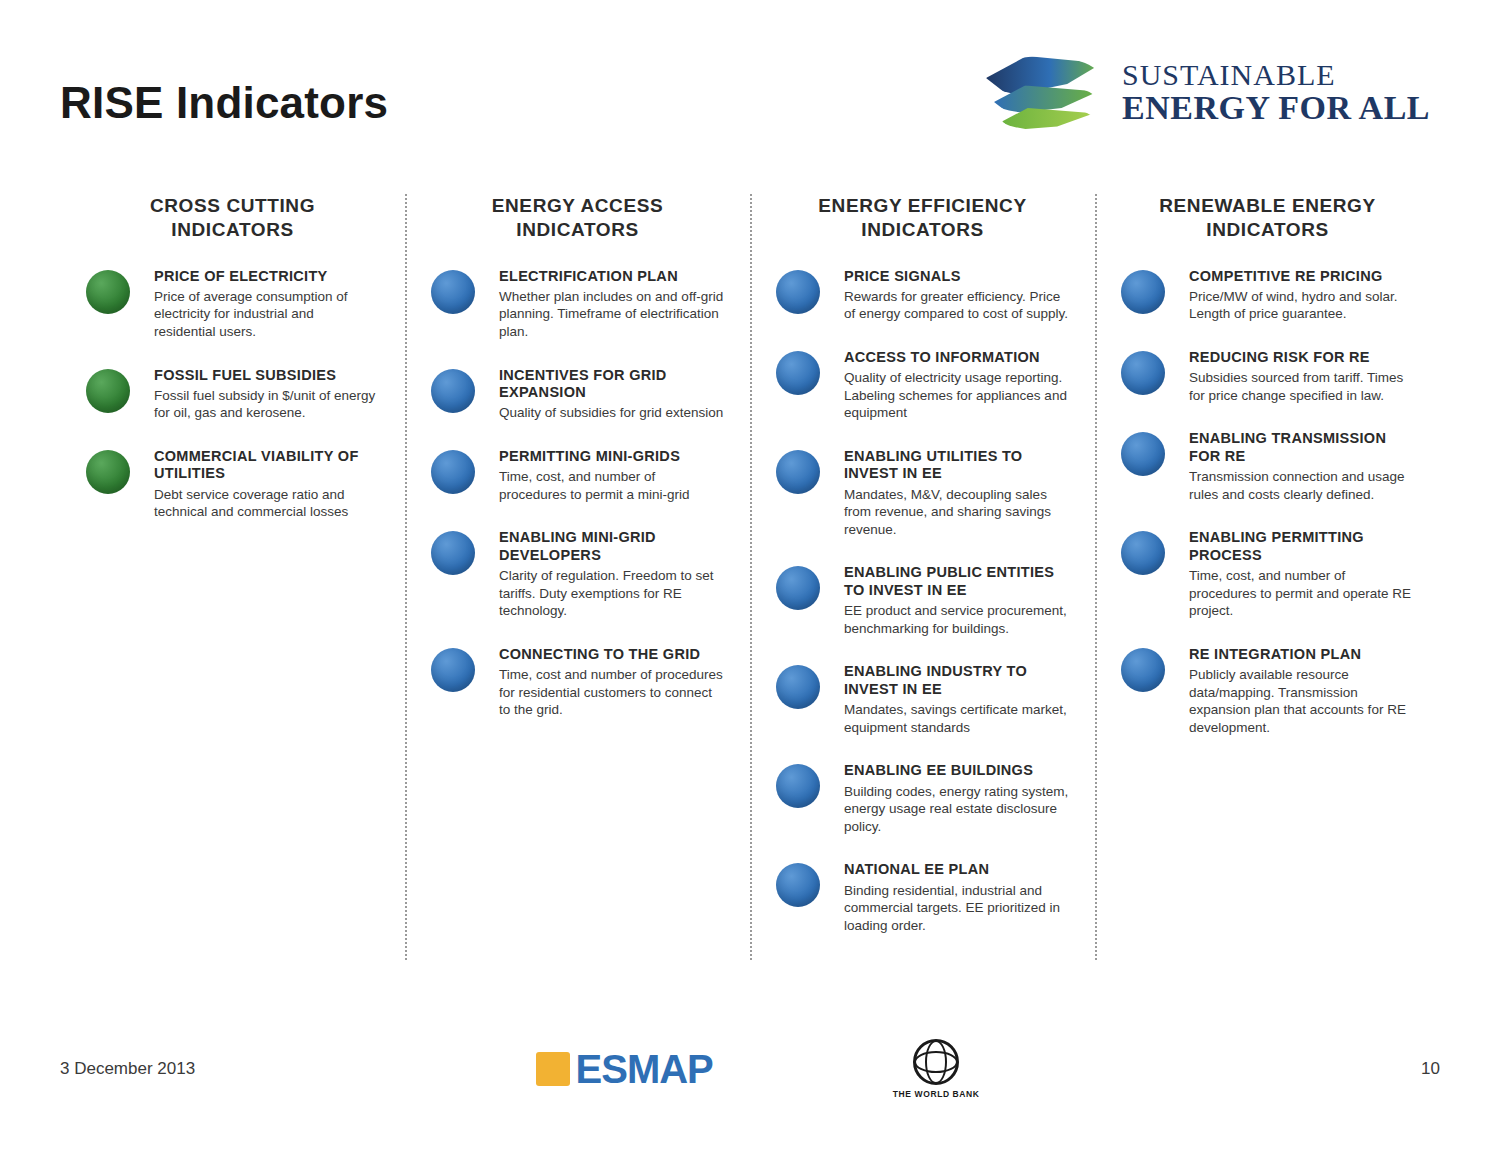RISE Indicators
SUSTAINABLE
ENERGY FOR ALL
Cross Cutting
Indicators
Price of Electricity
Price of average consumption of electricity for industrial and residential users.
Fossil Fuel Subsidies
Fossil fuel subsidy in $/unit of energy for oil, gas and kerosene.
Commercial Viability of Utilities
Debt service coverage ratio and technical and commercial losses
Energy Access
Indicators
Electrification Plan
Whether plan includes on and off-grid planning. Timeframe of electrification plan.
Incentives for Grid Expansion
Quality of subsidies for grid extension
Permitting Mini-Grids
Time, cost, and number of procedures to permit a mini-grid
Enabling Mini-Grid Developers
Clarity of regulation. Freedom to set tariffs. Duty exemptions for RE technology.
Connecting to the Grid
Time, cost and number of procedures for residential customers to connect to the grid.
Energy Efficiency
Indicators
Price Signals
Rewards for greater efficiency. Price of energy compared to cost of supply.
Access to Information
Quality of electricity usage reporting. Labeling schemes for appliances and equipment
Enabling Utilities to Invest in EE
Mandates, M&V, decoupling sales from revenue, and sharing savings revenue.
Enabling Public Entities to Invest in EE
EE product and service procurement, benchmarking for buildings.
Enabling Industry to Invest in EE
Mandates, savings certificate market, equipment standards
Enabling EE Buildings
Building codes, energy rating system, energy usage real estate disclosure policy.
National EE Plan
Binding residential, industrial and commercial targets. EE prioritized in loading order.
Renewable Energy
Indicators
Competitive RE Pricing
Price/MW of wind, hydro and solar. Length of price guarantee.
Reducing Risk for RE
Subsidies sourced from tariff. Times for price change specified in law.
Enabling Transmission for RE
Transmission connection and usage rules and costs clearly defined.
Enabling Permitting Process
Time, cost, and number of procedures to permit and operate RE project.
RE Integration Plan
Publicly available resource data/mapping. Transmission expansion plan that accounts for RE development.
3 December 2013
ESMAP
THE WORLD BANK
10